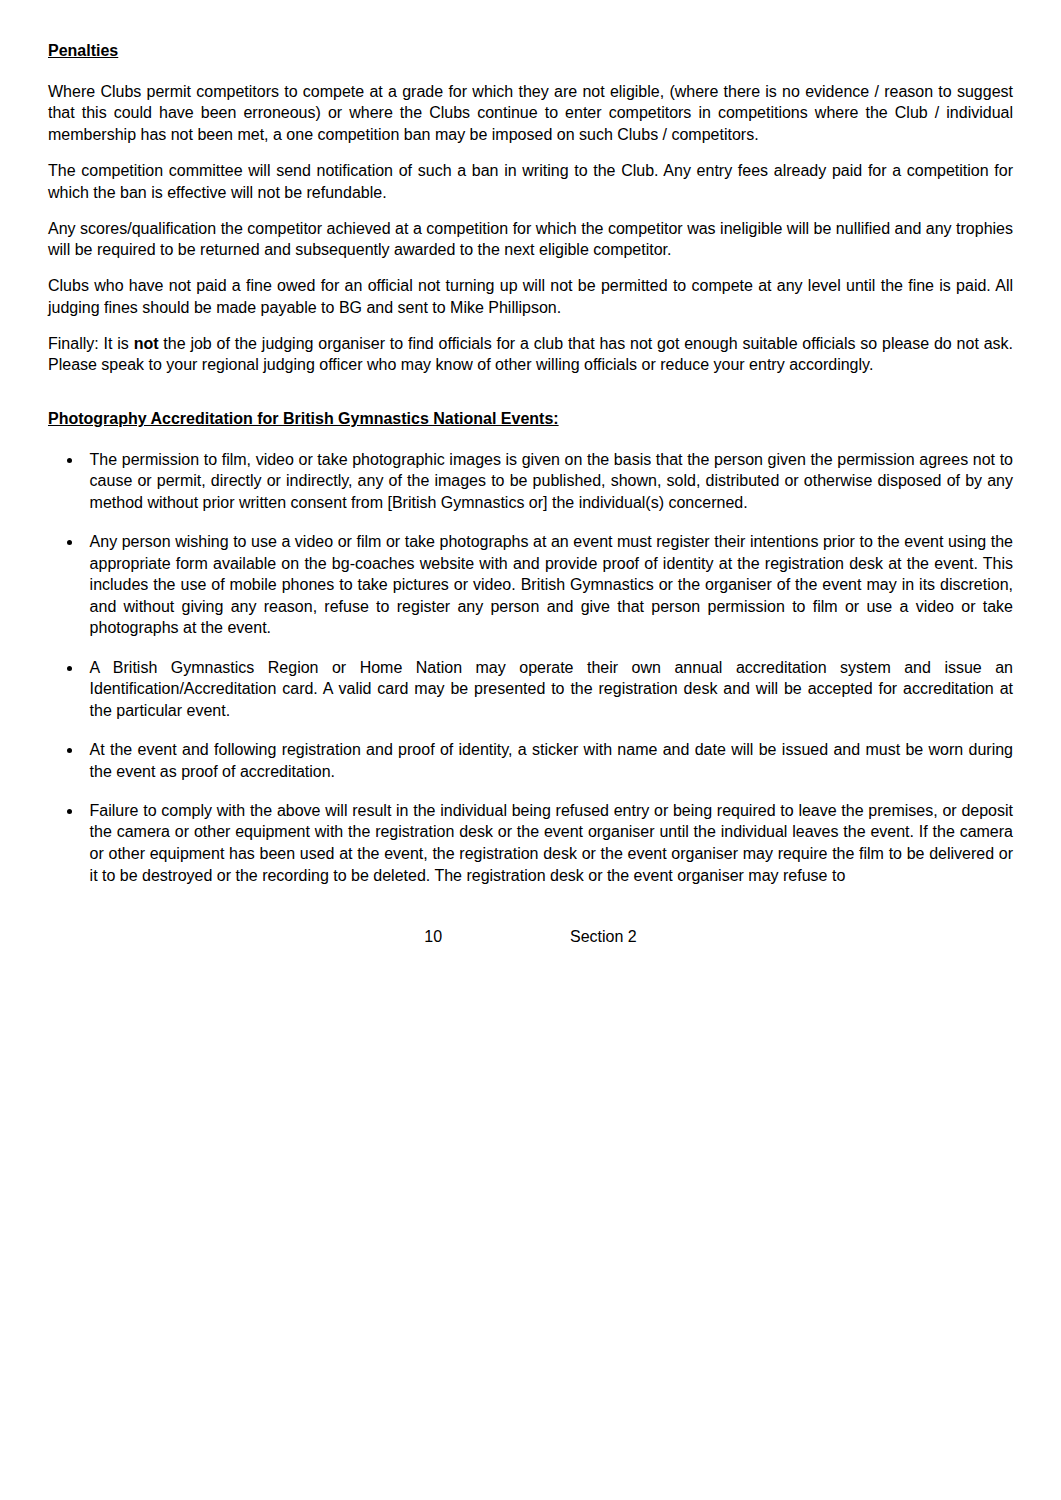Penalties
Where Clubs permit competitors to compete at a grade for which they are not eligible, (where there is no evidence / reason to suggest that this could have been erroneous) or where the Clubs continue to enter competitors in competitions where the Club / individual membership has not been met, a one competition ban may be imposed on such Clubs / competitors.
The competition committee will send notification of such a ban in writing to the Club. Any entry fees already paid for a competition for which the ban is effective will not be refundable.
Any scores/qualification the competitor achieved at a competition for which the competitor was ineligible will be nullified and any trophies will be required to be returned and subsequently awarded to the next eligible competitor.
Clubs who have not paid a fine owed for an official not turning up will not be permitted to compete at any level until the fine is paid. All judging fines should be made payable to BG and sent to Mike Phillipson.
Finally: It is not the job of the judging organiser to find officials for a club that has not got enough suitable officials so please do not ask. Please speak to your regional judging officer who may know of other willing officials or reduce your entry accordingly.
Photography Accreditation for British Gymnastics National Events:
The permission to film, video or take photographic images is given on the basis that the person given the permission agrees not to cause or permit, directly or indirectly, any of the images to be published, shown, sold, distributed or otherwise disposed of by any method without prior written consent from [British Gymnastics or] the individual(s) concerned.
Any person wishing to use a video or film or take photographs at an event must register their intentions prior to the event using the appropriate form available on the bg-coaches website with and provide proof of identity at the registration desk at the event. This includes the use of mobile phones to take pictures or video. British Gymnastics or the organiser of the event may in its discretion, and without giving any reason, refuse to register any person and give that person permission to film or use a video or take photographs at the event.
A British Gymnastics Region or Home Nation may operate their own annual accreditation system and issue an Identification/Accreditation card. A valid card may be presented to the registration desk and will be accepted for accreditation at the particular event.
At the event and following registration and proof of identity, a sticker with name and date will be issued and must be worn during the event as proof of accreditation.
Failure to comply with the above will result in the individual being refused entry or being required to leave the premises, or deposit the camera or other equipment with the registration desk or the event organiser until the individual leaves the event. If the camera or other equipment has been used at the event, the registration desk or the event organiser may require the film to be delivered or it to be destroyed or the recording to be deleted. The registration desk or the event organiser may refuse to
10 Section 2